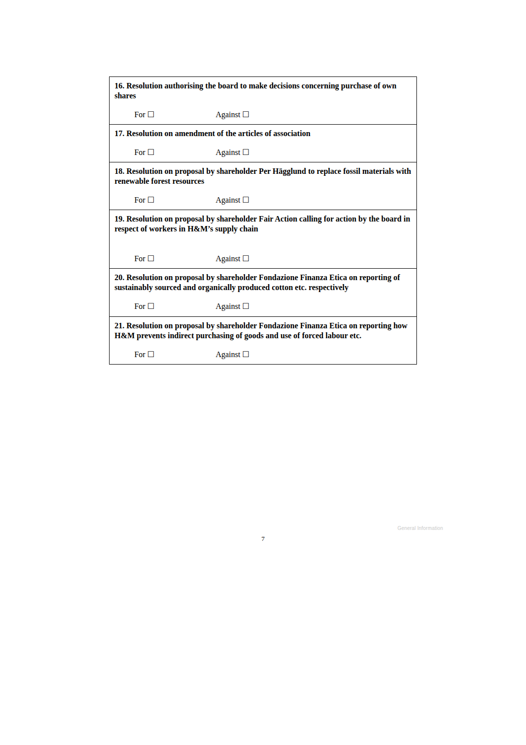| 16. Resolution authorising the board to make decisions concerning purchase of own shares For ☐ Against ☐ |
| 17. Resolution on amendment of the articles of association For ☐ Against ☐ |
| 18. Resolution on proposal by shareholder Per Hägglund to replace fossil materials with renewable forest resources For ☐ Against ☐ |
| 19. Resolution on proposal by shareholder Fair Action calling for action by the board in respect of workers in H&M’s supply chain For ☐ Against ☐ |
| 20. Resolution on proposal by shareholder Fondazione Finanza Etica on reporting of sustainably sourced and organically produced cotton etc. respectively For ☐ Against ☐ |
| 21. Resolution on proposal by shareholder Fondazione Finanza Etica on reporting how H&M prevents indirect purchasing of goods and use of forced labour etc. For ☐ Against ☐ |
General Information
7